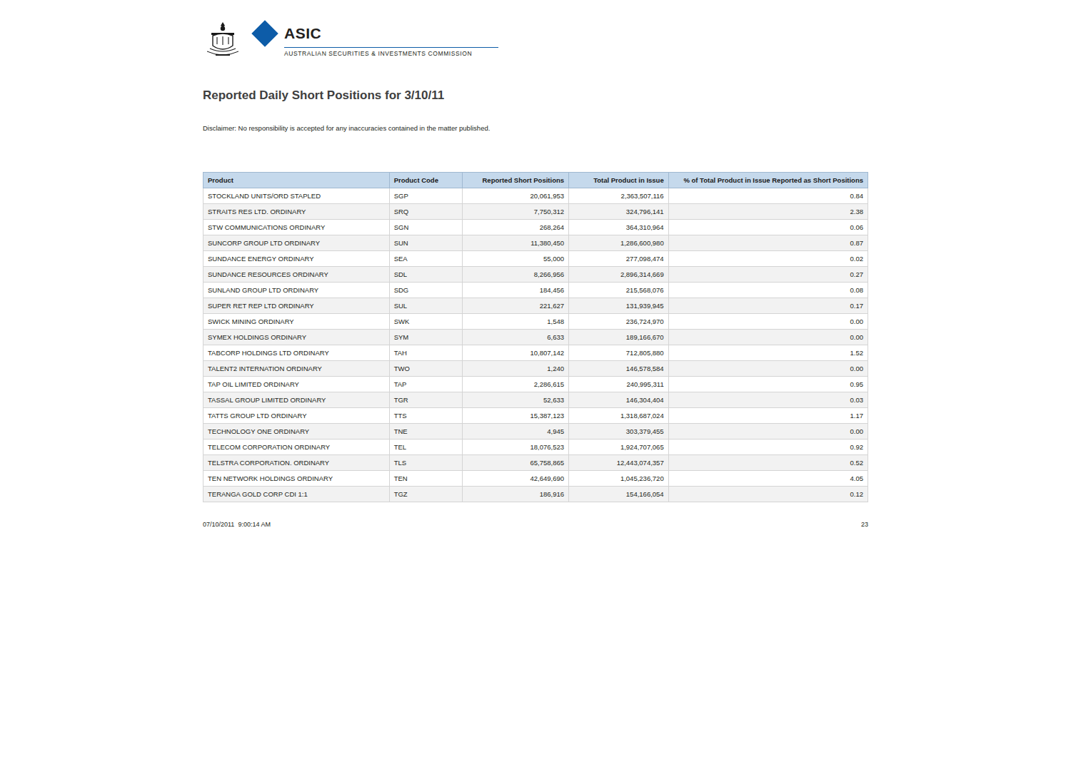ASIC
Australian Securities & Investments Commission
Reported Daily Short Positions for 3/10/11
Disclaimer: No responsibility is accepted for any inaccuracies contained in the matter published.
| Product | Product Code | Reported Short Positions | Total Product in Issue | % of Total Product in Issue Reported as Short Positions |
| --- | --- | --- | --- | --- |
| STOCKLAND UNITS/ORD STAPLED | SGP | 20,061,953 | 2,363,507,116 | 0.84 |
| STRAITS RES LTD. ORDINARY | SRQ | 7,750,312 | 324,796,141 | 2.38 |
| STW COMMUNICATIONS ORDINARY | SGN | 268,264 | 364,310,964 | 0.06 |
| SUNCORP GROUP LTD ORDINARY | SUN | 11,380,450 | 1,286,600,980 | 0.87 |
| SUNDANCE ENERGY ORDINARY | SEA | 55,000 | 277,098,474 | 0.02 |
| SUNDANCE RESOURCES ORDINARY | SDL | 8,266,956 | 2,896,314,669 | 0.27 |
| SUNLAND GROUP LTD ORDINARY | SDG | 184,456 | 215,568,076 | 0.08 |
| SUPER RET REP LTD ORDINARY | SUL | 221,627 | 131,939,945 | 0.17 |
| SWICK MINING ORDINARY | SWK | 1,548 | 236,724,970 | 0.00 |
| SYMEX HOLDINGS ORDINARY | SYM | 6,633 | 189,166,670 | 0.00 |
| TABCORP HOLDINGS LTD ORDINARY | TAH | 10,807,142 | 712,805,880 | 1.52 |
| TALENT2 INTERNATION ORDINARY | TWO | 1,240 | 146,578,584 | 0.00 |
| TAP OIL LIMITED ORDINARY | TAP | 2,286,615 | 240,995,311 | 0.95 |
| TASSAL GROUP LIMITED ORDINARY | TGR | 52,633 | 146,304,404 | 0.03 |
| TATTS GROUP LTD ORDINARY | TTS | 15,387,123 | 1,318,687,024 | 1.17 |
| TECHNOLOGY ONE ORDINARY | TNE | 4,945 | 303,379,455 | 0.00 |
| TELECOM CORPORATION ORDINARY | TEL | 18,076,523 | 1,924,707,065 | 0.92 |
| TELSTRA CORPORATION. ORDINARY | TLS | 65,758,865 | 12,443,074,357 | 0.52 |
| TEN NETWORK HOLDINGS ORDINARY | TEN | 42,649,690 | 1,045,236,720 | 4.05 |
| TERANGA GOLD CORP CDI 1:1 | TGZ | 186,916 | 154,166,054 | 0.12 |
07/10/2011 9:00:14 AM
23